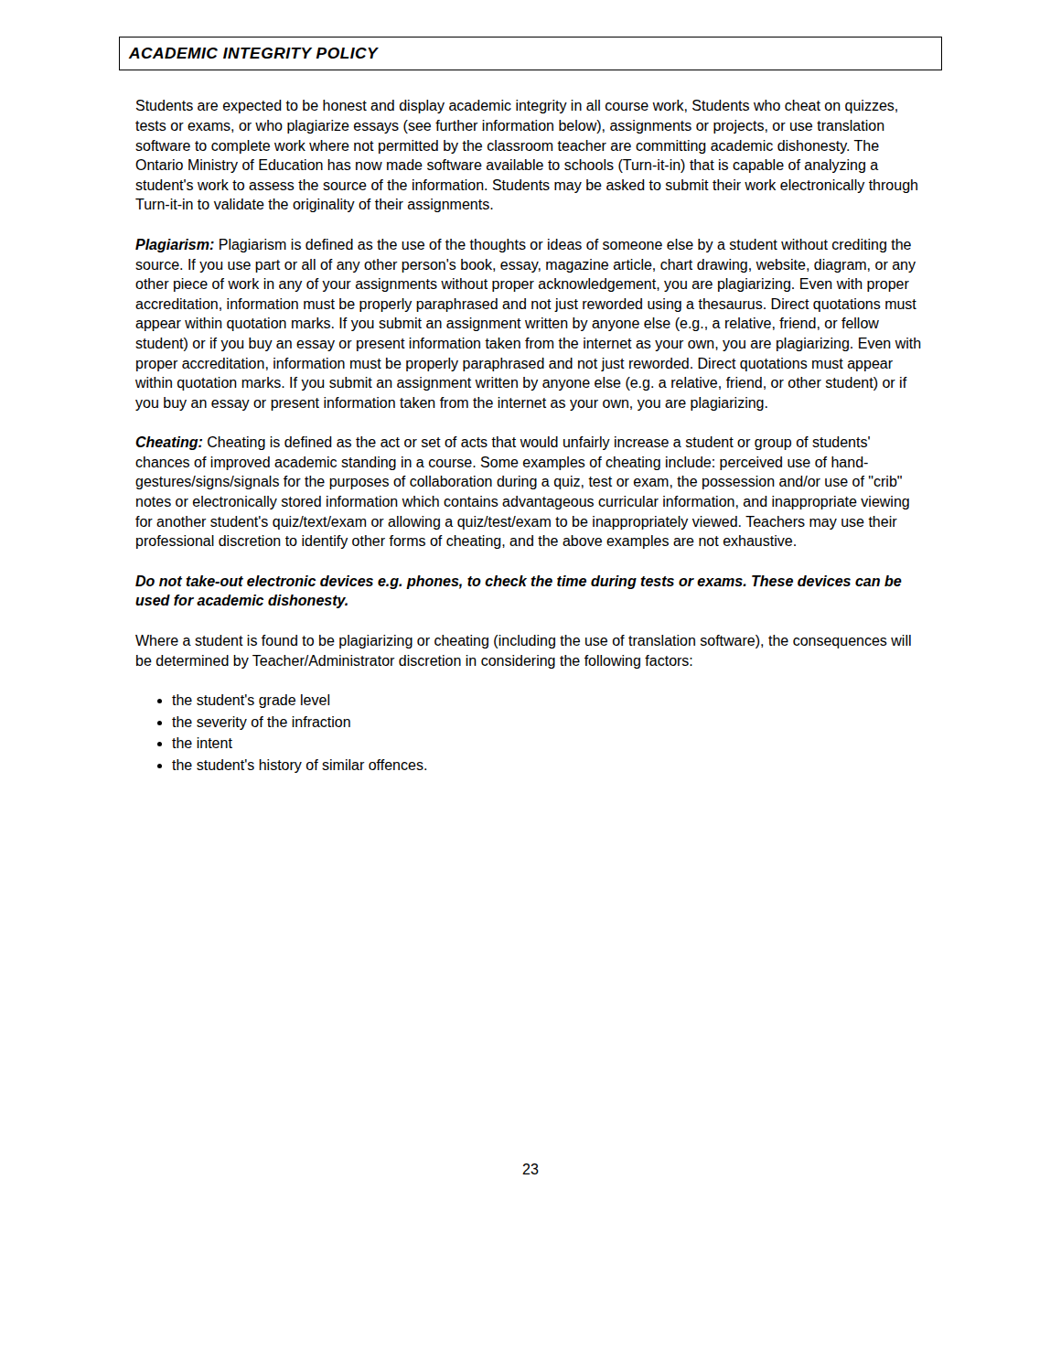ACADEMIC INTEGRITY POLICY
Students are expected to be honest and display academic integrity in all course work, Students who cheat on quizzes, tests or exams, or who plagiarize essays (see further information below), assignments or projects, or use translation software to complete work where not permitted by the classroom teacher are committing academic dishonesty. The Ontario Ministry of Education has now made software available to schools (Turn-it-in) that is capable of analyzing a student's work to assess the source of the information. Students may be asked to submit their work electronically through Turn-it-in to validate the originality of their assignments.
Plagiarism: Plagiarism is defined as the use of the thoughts or ideas of someone else by a student without crediting the source. If you use part or all of any other person's book, essay, magazine article, chart drawing, website, diagram, or any other piece of work in any of your assignments without proper acknowledgement, you are plagiarizing. Even with proper accreditation, information must be properly paraphrased and not just reworded using a thesaurus. Direct quotations must appear within quotation marks. If you submit an assignment written by anyone else (e.g., a relative, friend, or fellow student) or if you buy an essay or present information taken from the internet as your own, you are plagiarizing. Even with proper accreditation, information must be properly paraphrased and not just reworded. Direct quotations must appear within quotation marks. If you submit an assignment written by anyone else (e.g. a relative, friend, or other student) or if you buy an essay or present information taken from the internet as your own, you are plagiarizing.
Cheating: Cheating is defined as the act or set of acts that would unfairly increase a student or group of students' chances of improved academic standing in a course. Some examples of cheating include: perceived use of hand-gestures/signs/signals for the purposes of collaboration during a quiz, test or exam, the possession and/or use of "crib" notes or electronically stored information which contains advantageous curricular information, and inappropriate viewing for another student's quiz/text/exam or allowing a quiz/test/exam to be inappropriately viewed. Teachers may use their professional discretion to identify other forms of cheating, and the above examples are not exhaustive.
Do not take-out electronic devices e.g. phones, to check the time during tests or exams. These devices can be used for academic dishonesty.
Where a student is found to be plagiarizing or cheating (including the use of translation software), the consequences will be determined by Teacher/Administrator discretion in considering the following factors:
the student's grade level
the severity of the infraction
the intent
the student's history of similar offences.
23